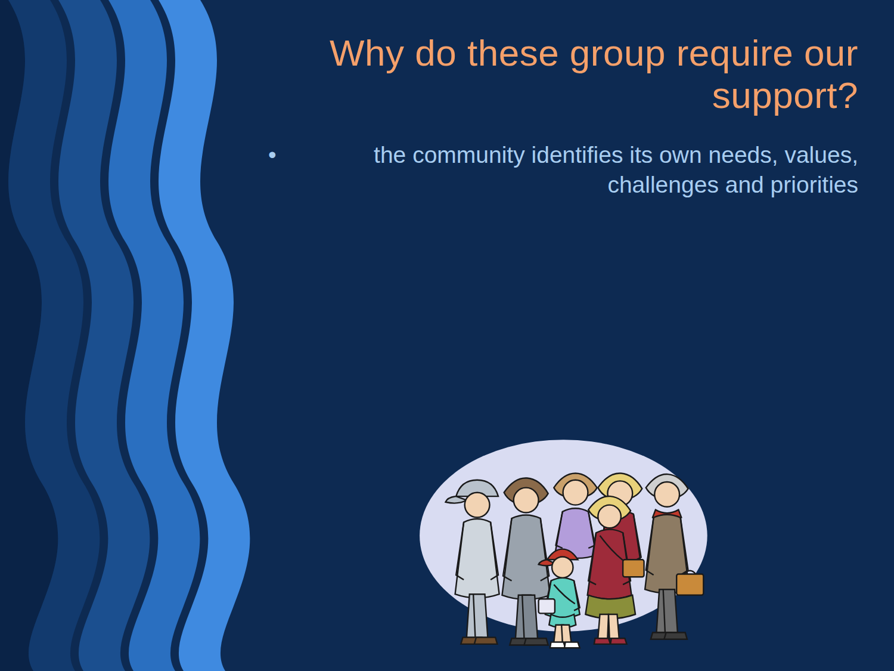Why do these group require our support?
the community identifies its own needs, values, challenges and priorities